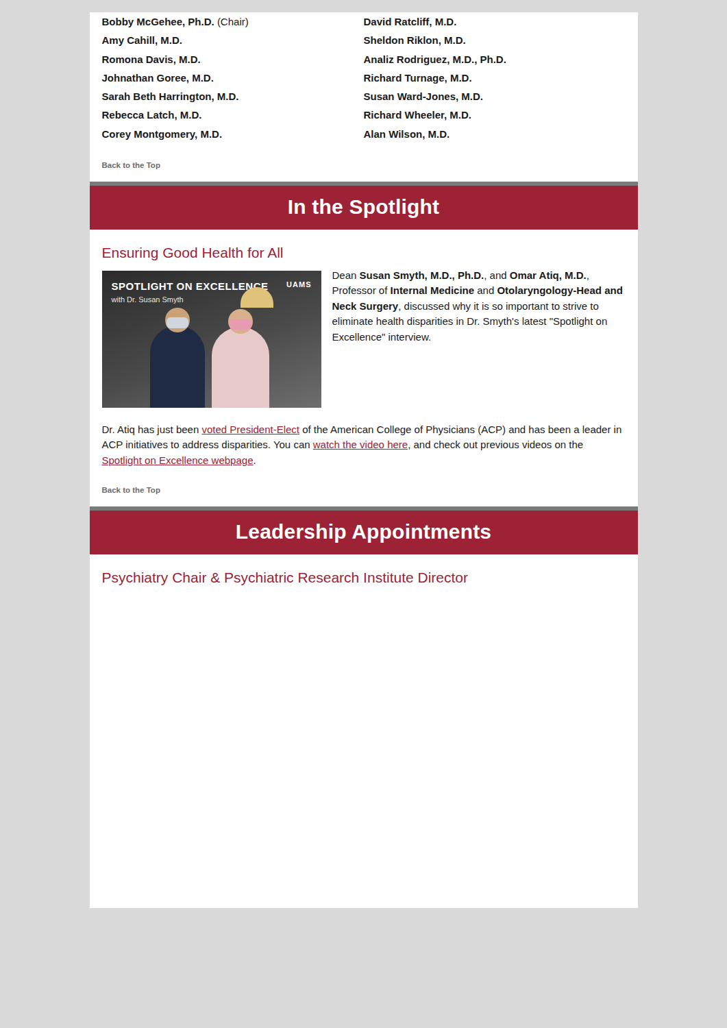| Bobby McGehee, Ph.D. (Chair) | David Ratcliff, M.D. |
| Amy Cahill, M.D. | Sheldon Riklon, M.D. |
| Romona Davis, M.D. | Analiz Rodriguez, M.D., Ph.D. |
| Johnathan Goree, M.D. | Richard Turnage, M.D. |
| Sarah Beth Harrington, M.D. | Susan Ward-Jones, M.D. |
| Rebecca Latch, M.D. | Richard Wheeler, M.D. |
| Corey Montgomery, M.D. | Alan Wilson, M.D. |
Back to the Top
In the Spotlight
Ensuring Good Health for All
SPOTLIGHT ON EXCELLENCE
with Dr. Susan Smyth
UAMS
Dean Susan Smyth, M.D., Ph.D., and Omar Atiq, M.D., Professor of Internal Medicine and Otolaryngology-Head and Neck Surgery, discussed why it is so important to strive to eliminate health disparities in Dr. Smyth's latest "Spotlight on Excellence" interview.
Dr. Atiq has just been voted President-Elect of the American College of Physicians (ACP) and has been a leader in ACP initiatives to address disparities. You can watch the video here, and check out previous videos on the Spotlight on Excellence webpage.
Back to the Top
Leadership Appointments
Psychiatry Chair & Psychiatric Research Institute Director